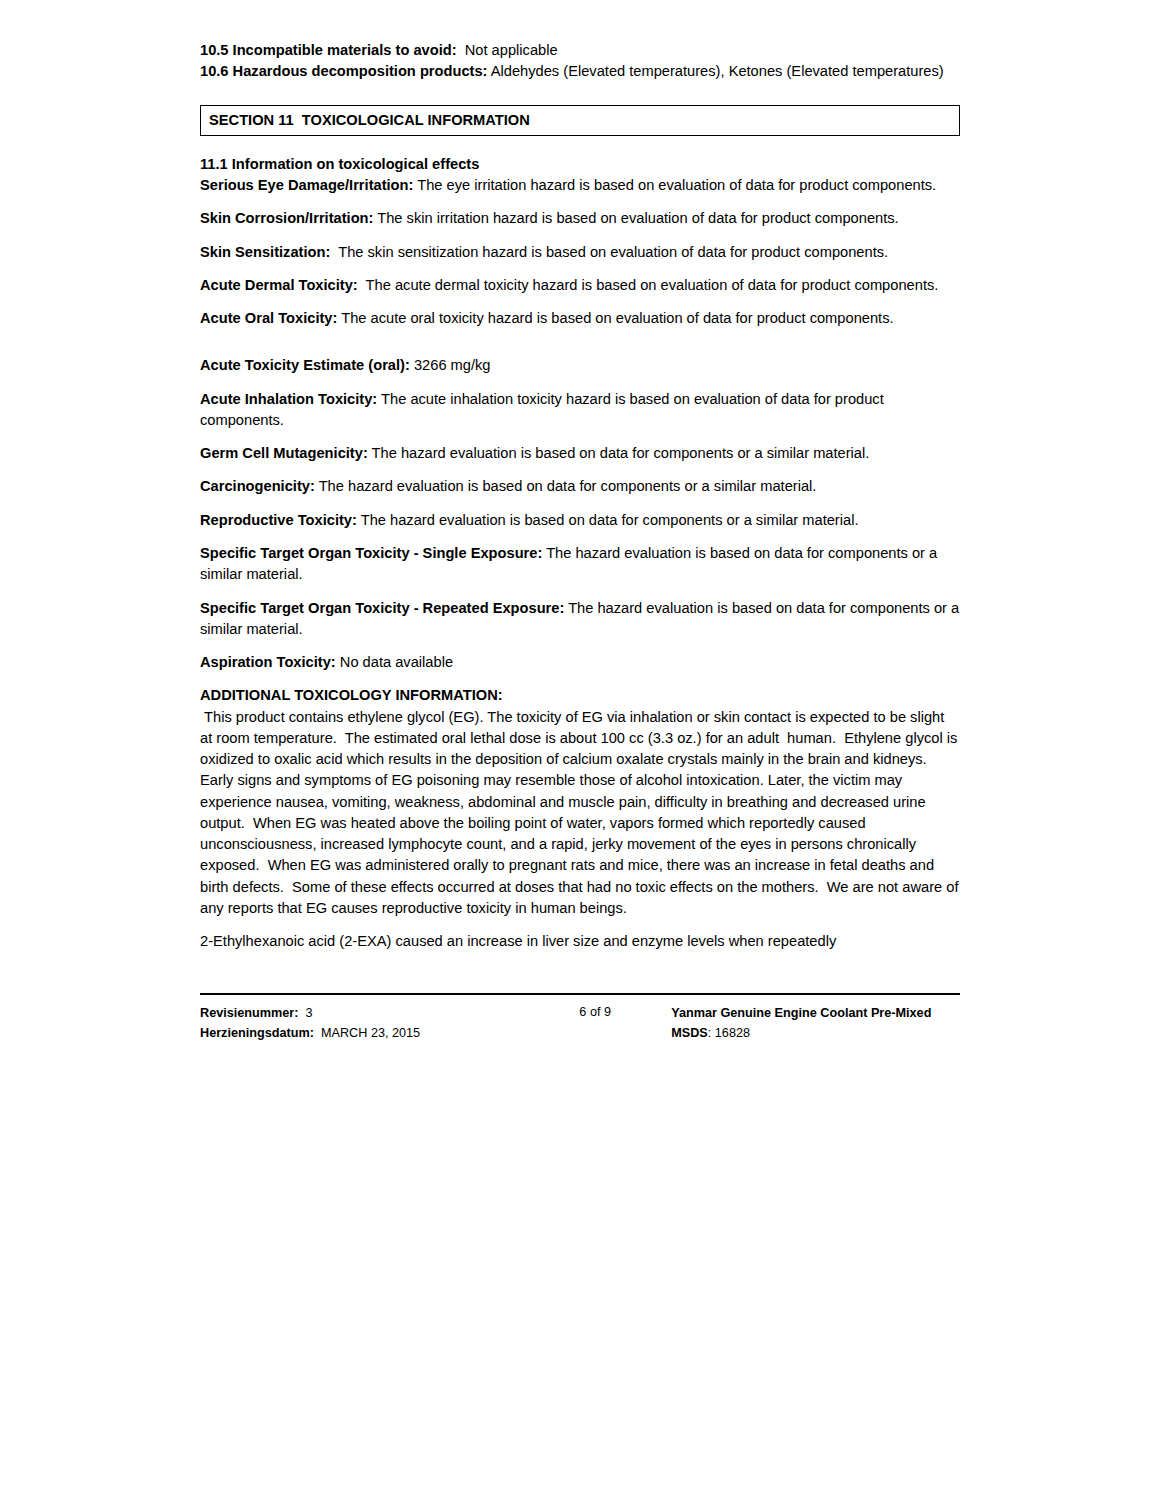10.5 Incompatible materials to avoid: Not applicable
10.6 Hazardous decomposition products: Aldehydes (Elevated temperatures), Ketones (Elevated temperatures)
SECTION 11 TOXICOLOGICAL INFORMATION
11.1 Information on toxicological effects
Serious Eye Damage/Irritation: The eye irritation hazard is based on evaluation of data for product components.
Skin Corrosion/Irritation: The skin irritation hazard is based on evaluation of data for product components.
Skin Sensitization: The skin sensitization hazard is based on evaluation of data for product components.
Acute Dermal Toxicity: The acute dermal toxicity hazard is based on evaluation of data for product components.
Acute Oral Toxicity: The acute oral toxicity hazard is based on evaluation of data for product components.
Acute Toxicity Estimate (oral): 3266 mg/kg
Acute Inhalation Toxicity: The acute inhalation toxicity hazard is based on evaluation of data for product components.
Germ Cell Mutagenicity: The hazard evaluation is based on data for components or a similar material.
Carcinogenicity: The hazard evaluation is based on data for components or a similar material.
Reproductive Toxicity: The hazard evaluation is based on data for components or a similar material.
Specific Target Organ Toxicity - Single Exposure: The hazard evaluation is based on data for components or a similar material.
Specific Target Organ Toxicity - Repeated Exposure: The hazard evaluation is based on data for components or a similar material.
Aspiration Toxicity: No data available
ADDITIONAL TOXICOLOGY INFORMATION:
This product contains ethylene glycol (EG). The toxicity of EG via inhalation or skin contact is expected to be slight at room temperature. The estimated oral lethal dose is about 100 cc (3.3 oz.) for an adult human. Ethylene glycol is oxidized to oxalic acid which results in the deposition of calcium oxalate crystals mainly in the brain and kidneys. Early signs and symptoms of EG poisoning may resemble those of alcohol intoxication. Later, the victim may experience nausea, vomiting, weakness, abdominal and muscle pain, difficulty in breathing and decreased urine output. When EG was heated above the boiling point of water, vapors formed which reportedly caused unconsciousness, increased lymphocyte count, and a rapid, jerky movement of the eyes in persons chronically exposed. When EG was administered orally to pregnant rats and mice, there was an increase in fetal deaths and birth defects. Some of these effects occurred at doses that had no toxic effects on the mothers. We are not aware of any reports that EG causes reproductive toxicity in human beings.
2-Ethylhexanoic acid (2-EXA) caused an increase in liver size and enzyme levels when repeatedly
| Revisienummer: 3 Herzieningsdatum: MARCH 23, 2015 | 6 of 9 | Yanmar Genuine Engine Coolant Pre-Mixed MSDS : 16828 |